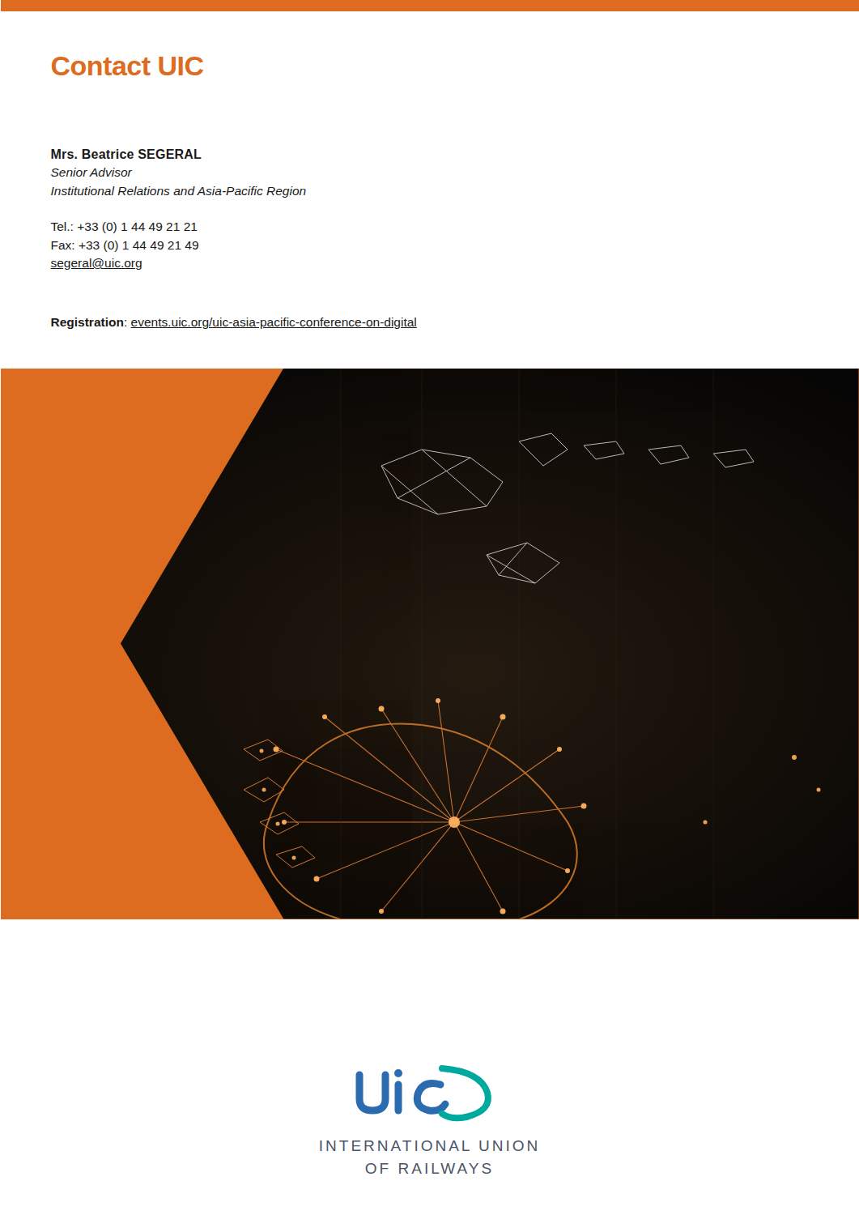Contact UIC
Mrs. Beatrice SEGERAL
Senior Advisor
Institutional Relations and Asia-Pacific Region
Tel.: +33 (0) 1 44 49 21 21
Fax: +33 (0) 1 44 49 21 49
segeral@uic.org
Registration: events.uic.org/uic-asia-pacific-conference-on-digital
INTERNATIONAL UNION
OF RAILWAYS